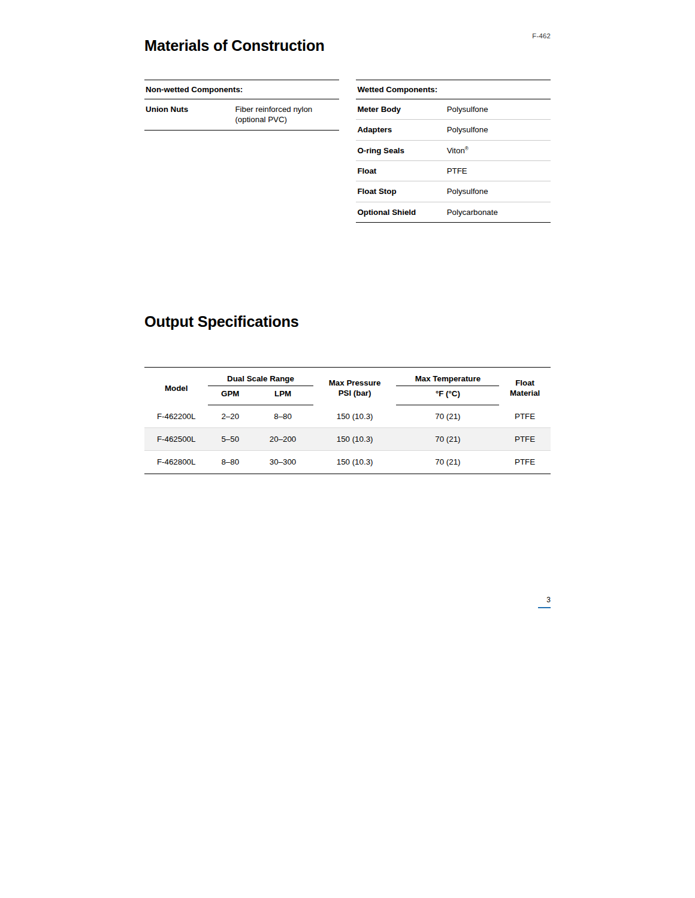F-462
Materials of Construction
| Non-wetted Components: |
| --- |
| Union Nuts | Fiber reinforced nylon (optional PVC) |
| Wetted Components: |
| --- |
| Meter Body | Polysulfone |
| Adapters | Polysulfone |
| O-ring Seals | Viton ® |
| Float | PTFE |
| Float Stop | Polysulfone |
| Optional Shield | Polycarbonate |
Output Specifications
| Model | Dual Scale Range | Max Pressure PSI (bar) | Max Temperature | Float Material |
| --- | --- | --- | --- | --- |
| GPM | LPM | °F (°C) |
| F-462200L | 2–20 | 8–80 | 150 (10.3) | 70 (21) | PTFE |
| F-462500L | 5–50 | 20–200 | 150 (10.3) | 70 (21) | PTFE |
| F-462800L | 8–80 | 30–300 | 150 (10.3) | 70 (21) | PTFE |
3